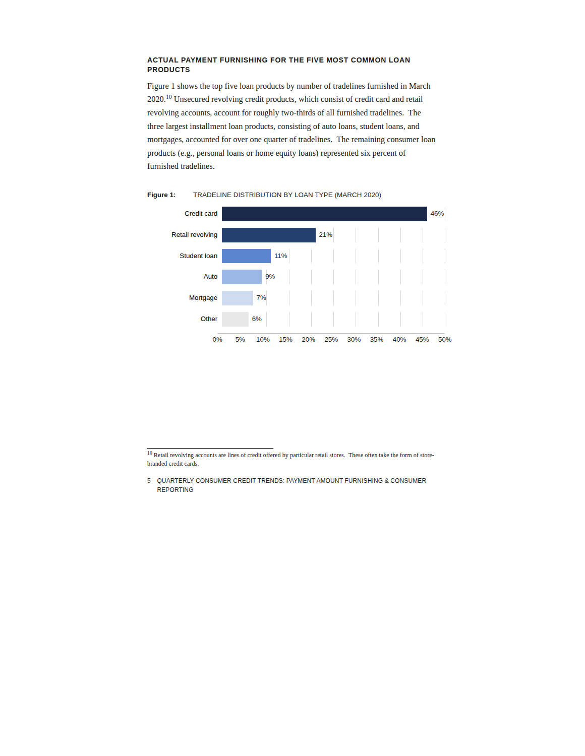Actual Payment Furnishing for the Five Most Common Loan Products
Figure 1 shows the top five loan products by number of tradelines furnished in March 2020.10 Unsecured revolving credit products, which consist of credit card and retail revolving accounts, account for roughly two-thirds of all furnished tradelines. The three largest installment loan products, consisting of auto loans, student loans, and mortgages, accounted for over one quarter of tradelines. The remaining consumer loan products (e.g., personal loans or home equity loans) represented six percent of furnished tradelines.
Figure 1: TRADELINE DISTRIBUTION BY LOAN TYPE (MARCH 2020)
Credit card
46%
Retail revolving
21%
Student loan
11%
Auto
9%
Mortgage
7%
Other
6%
0% 5% 10% 15% 20% 25% 30% 35% 40% 45% 50%
10 Retail revolving accounts are lines of credit offered by particular retail stores. These often take the form of store-branded credit cards.
5 QUARTERLY CONSUMER CREDIT TRENDS: PAYMENT AMOUNT FURNISHING & CONSUMER REPORTING